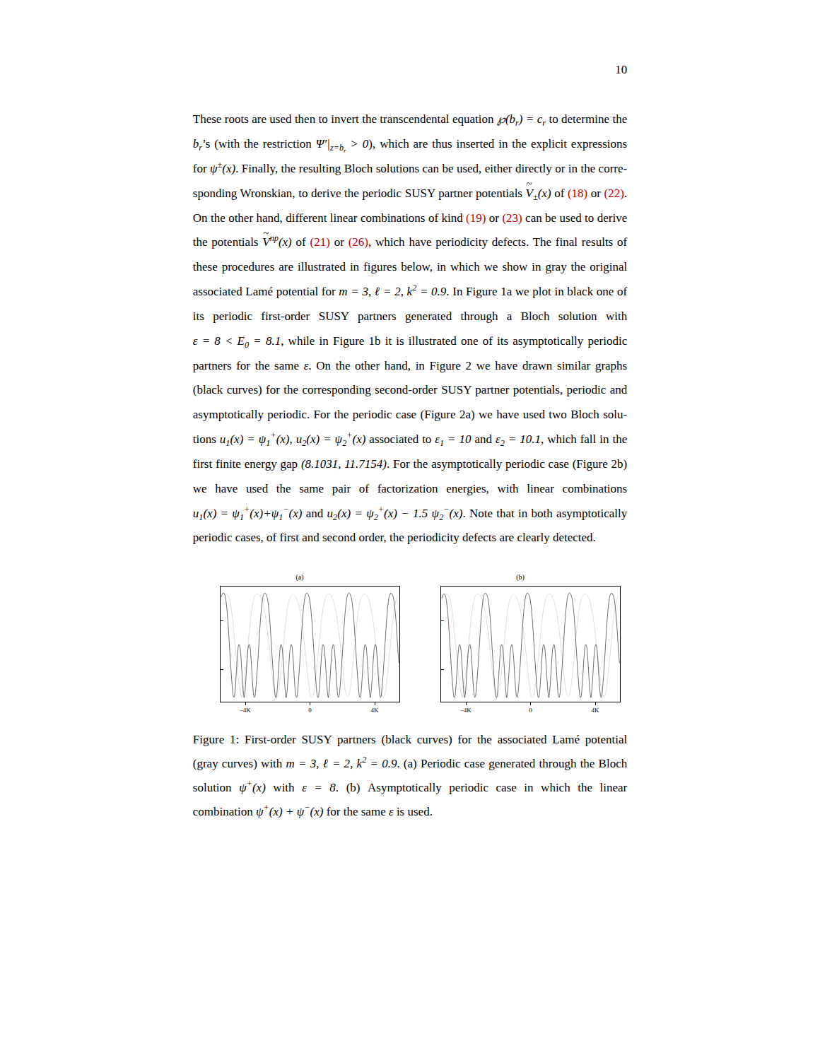10
These roots are used then to invert the transcendental equation ℘(br) = cr to determine the br’s (with the restriction Ψ′|z=br > 0), which are thus inserted in the explicit expressions for ψ±(x). Finally, the resulting Bloch solutions can be used, either directly or in the corresponding Wronskian, to derive the periodic SUSY partner potentials ~V±(x) of (18) or (22). On the other hand, different linear combinations of kind (19) or (23) can be used to derive the potentials ~V np(x) of (21) or (26), which have periodicity defects. The final results of these procedures are illustrated in figures below, in which we show in gray the original associated Lamé potential for m = 3, ℓ = 2, k2 = 0.9. In Figure 1a we plot in black one of its periodic first-order SUSY partners generated through a Bloch solution with ε = 8 < E0 = 8.1, while in Figure 1b it is illustrated one of its asymptotically periodic partners for the same ε. On the other hand, in Figure 2 we have drawn similar graphs (black curves) for the corresponding second-order SUSY partner potentials, periodic and asymptotically periodic. For the periodic case (Figure 2a) we have used two Bloch solutions u1(x) = ψ1+(x), u2(x) = ψ2+(x) associated to ε1 = 10 and ε2 = 10.1, which fall in the first finite energy gap (8.1031, 11.7154). For the asymptotically periodic case (Figure 2b) we have used the same pair of factorization energies, with linear combinations u1(x) = ψ1+(x)+ψ1−(x) and u2(x) = ψ2+(x) − 1.5 ψ2−(x). Note that in both asymptotically periodic cases, of first and second order, the periodicity defects are clearly detected.
(a)
10
5
−4K 0 4K
(b)
10
5
−4K 0 4K
Figure 1: First-order SUSY partners (black curves) for the associated Lamé potential (gray curves) with m = 3, ℓ = 2, k2 = 0.9. (a) Periodic case generated through the Bloch solution ψ+(x) with ε = 8. (b) Asymptotically periodic case in which the linear combination ψ+(x) + ψ−(x) for the same ε is used.